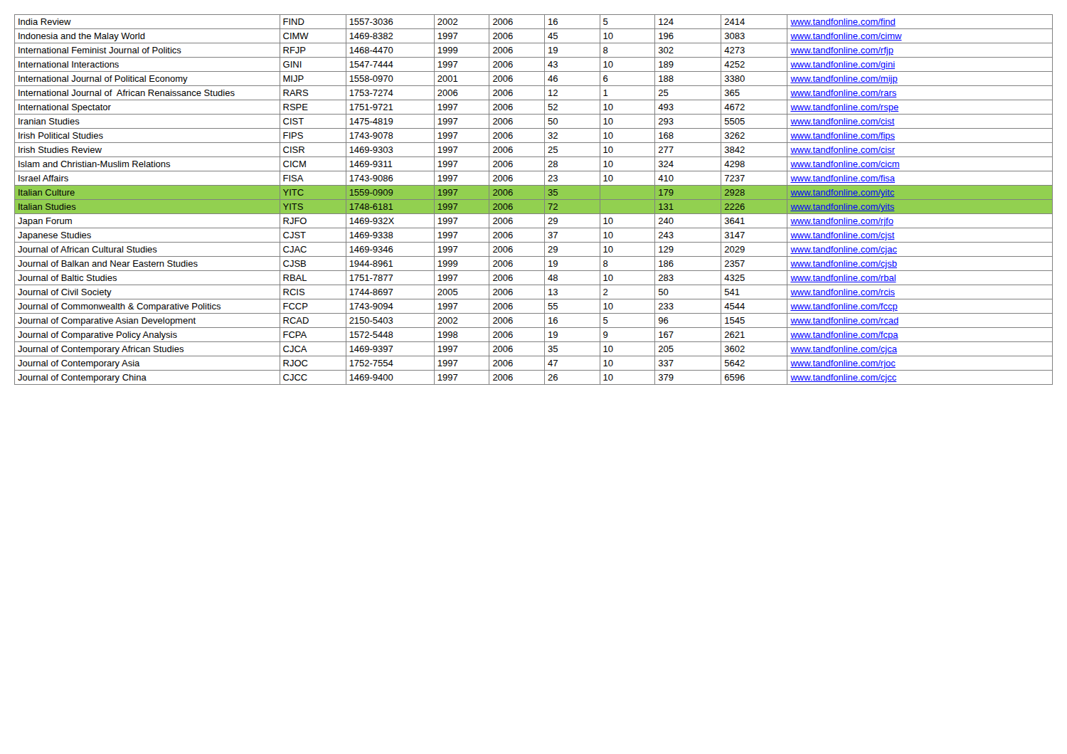| India Review | FIND | 1557-3036 | 2002 | 2006 | 16 | 5 | 124 | 2414 | www.tandfonline.com/find |
| Indonesia and the Malay World | CIMW | 1469-8382 | 1997 | 2006 | 45 | 10 | 196 | 3083 | www.tandfonline.com/cimw |
| International Feminist Journal of Politics | RFJP | 1468-4470 | 1999 | 2006 | 19 | 8 | 302 | 4273 | www.tandfonline.com/rfjp |
| International Interactions | GINI | 1547-7444 | 1997 | 2006 | 43 | 10 | 189 | 4252 | www.tandfonline.com/gini |
| International Journal of Political Economy | MIJP | 1558-0970 | 2001 | 2006 | 46 | 6 | 188 | 3380 | www.tandfonline.com/mijp |
| International Journal of African Renaissance Studies | RARS | 1753-7274 | 2006 | 2006 | 12 | 1 | 25 | 365 | www.tandfonline.com/rars |
| International Spectator | RSPE | 1751-9721 | 1997 | 2006 | 52 | 10 | 493 | 4672 | www.tandfonline.com/rspe |
| Iranian Studies | CIST | 1475-4819 | 1997 | 2006 | 50 | 10 | 293 | 5505 | www.tandfonline.com/cist |
| Irish Political Studies | FIPS | 1743-9078 | 1997 | 2006 | 32 | 10 | 168 | 3262 | www.tandfonline.com/fips |
| Irish Studies Review | CISR | 1469-9303 | 1997 | 2006 | 25 | 10 | 277 | 3842 | www.tandfonline.com/cisr |
| Islam and Christian-Muslim Relations | CICM | 1469-9311 | 1997 | 2006 | 28 | 10 | 324 | 4298 | www.tandfonline.com/cicm |
| Israel Affairs | FISA | 1743-9086 | 1997 | 2006 | 23 | 10 | 410 | 7237 | www.tandfonline.com/fisa |
| Italian Culture | YITC | 1559-0909 | 1997 | 2006 | 35 | | 179 | 2928 | www.tandfonline.com/yitc |
| Italian Studies | YITS | 1748-6181 | 1997 | 2006 | 72 | | 131 | 2226 | www.tandfonline.com/yits |
| Japan Forum | RJFO | 1469-932X | 1997 | 2006 | 29 | 10 | 240 | 3641 | www.tandfonline.com/rjfo |
| Japanese Studies | CJST | 1469-9338 | 1997 | 2006 | 37 | 10 | 243 | 3147 | www.tandfonline.com/cjst |
| Journal of African Cultural Studies | CJAC | 1469-9346 | 1997 | 2006 | 29 | 10 | 129 | 2029 | www.tandfonline.com/cjac |
| Journal of Balkan and Near Eastern Studies | CJSB | 1944-8961 | 1999 | 2006 | 19 | 8 | 186 | 2357 | www.tandfonline.com/cjsb |
| Journal of Baltic Studies | RBAL | 1751-7877 | 1997 | 2006 | 48 | 10 | 283 | 4325 | www.tandfonline.com/rbal |
| Journal of Civil Society | RCIS | 1744-8697 | 2005 | 2006 | 13 | 2 | 50 | 541 | www.tandfonline.com/rcis |
| Journal of Commonwealth & Comparative Politics | FCCP | 1743-9094 | 1997 | 2006 | 55 | 10 | 233 | 4544 | www.tandfonline.com/fccp |
| Journal of Comparative Asian Development | RCAD | 2150-5403 | 2002 | 2006 | 16 | 5 | 96 | 1545 | www.tandfonline.com/rcad |
| Journal of Comparative Policy Analysis | FCPA | 1572-5448 | 1998 | 2006 | 19 | 9 | 167 | 2621 | www.tandfonline.com/fcpa |
| Journal of Contemporary African Studies | CJCA | 1469-9397 | 1997 | 2006 | 35 | 10 | 205 | 3602 | www.tandfonline.com/cjca |
| Journal of Contemporary Asia | RJOC | 1752-7554 | 1997 | 2006 | 47 | 10 | 337 | 5642 | www.tandfonline.com/rjoc |
| Journal of Contemporary China | CJCC | 1469-9400 | 1997 | 2006 | 26 | 10 | 379 | 6596 | www.tandfonline.com/cjcc |